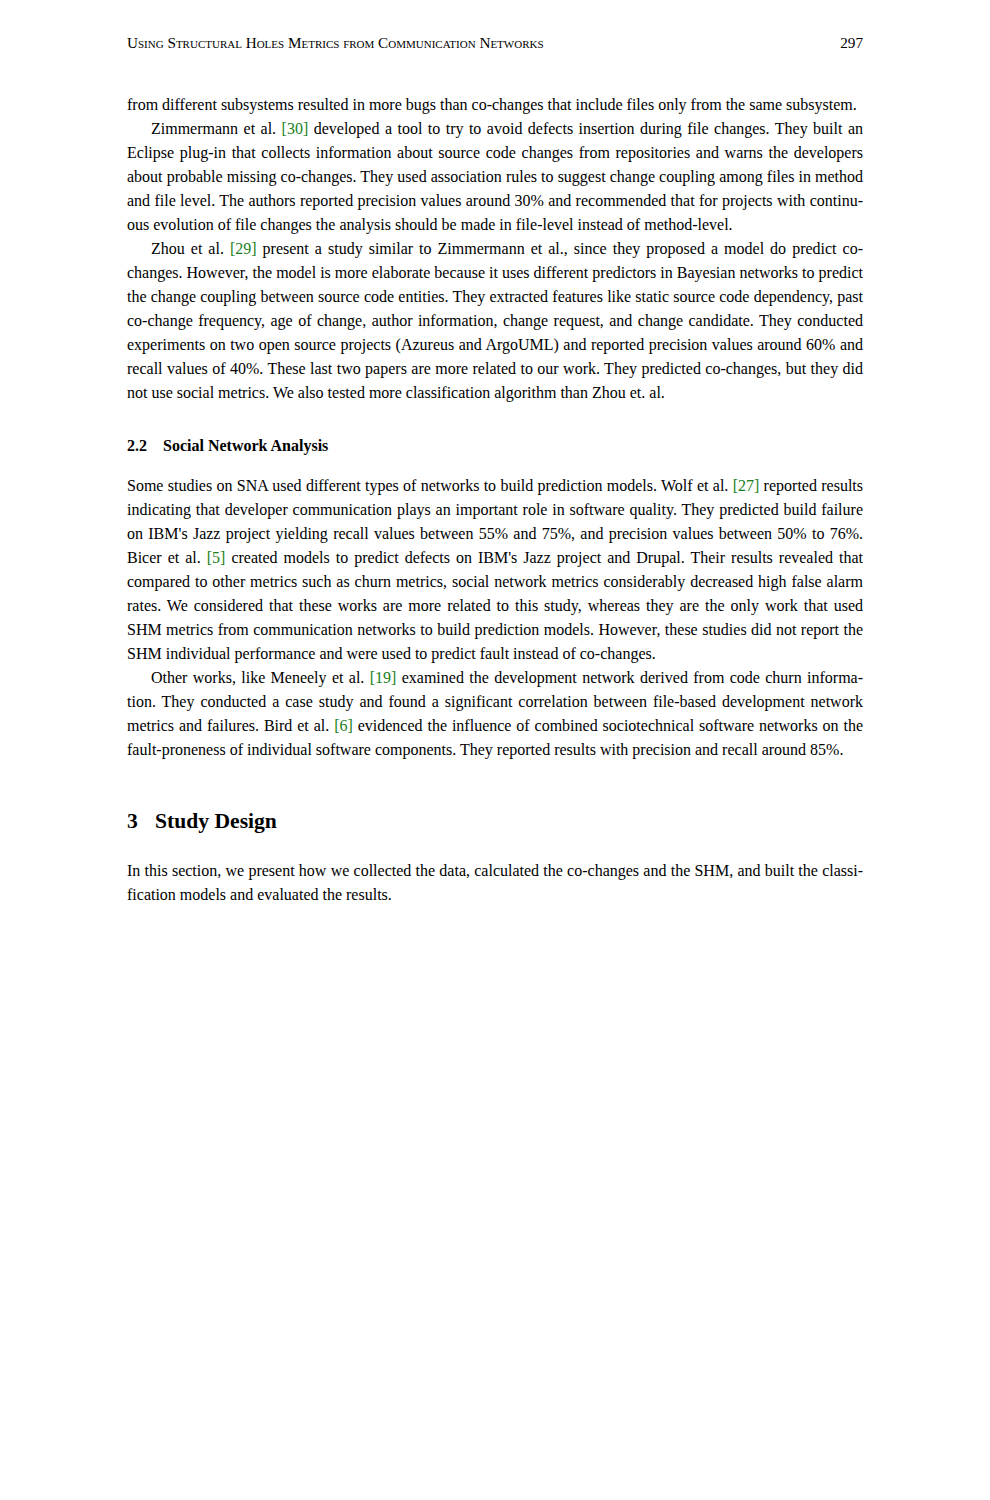Using Structural Holes Metrics from Communication Networks 297
from different subsystems resulted in more bugs than co-changes that include files only from the same subsystem.
Zimmermann et al. 30 developed a tool to try to avoid defects insertion during file changes. They built an Eclipse plug-in that collects information about source code changes from repositories and warns the developers about probable missing co-changes. They used association rules to suggest change coupling among files in method and file level. The authors reported precision values around 30% and recommended that for projects with continuous evolution of file changes the analysis should be made in file-level instead of method-level.
Zhou et al. 29 present a study similar to Zimmermann et al., since they proposed a model do predict co-changes. However, the model is more elaborate because it uses different predictors in Bayesian networks to predict the change coupling between source code entities. They extracted features like static source code dependency, past co-change frequency, age of change, author information, change request, and change candidate. They conducted experiments on two open source projects (Azureus and ArgoUML) and reported precision values around 60% and recall values of 40%. These last two papers are more related to our work. They predicted co-changes, but they did not use social metrics. We also tested more classification algorithm than Zhou et. al.
2.2 Social Network Analysis
Some studies on SNA used different types of networks to build prediction models. Wolf et al. 27 reported results indicating that developer communication plays an important role in software quality. They predicted build failure on IBM's Jazz project yielding recall values between 55% and 75%, and precision values between 50% to 76%. Bicer et al. 5 created models to predict defects on IBM's Jazz project and Drupal. Their results revealed that compared to other metrics such as churn metrics, social network metrics considerably decreased high false alarm rates. We considered that these works are more related to this study, whereas they are the only work that used SHM metrics from communication networks to build prediction models. However, these studies did not report the SHM individual performance and were used to predict fault instead of co-changes.
Other works, like Meneely et al. 19 examined the development network derived from code churn information. They conducted a case study and found a significant correlation between file-based development network metrics and failures. Bird et al. 6 evidenced the influence of combined sociotechnical software networks on the fault-proneness of individual software components. They reported results with precision and recall around 85%.
3 Study Design
In this section, we present how we collected the data, calculated the co-changes and the SHM, and built the classification models and evaluated the results.